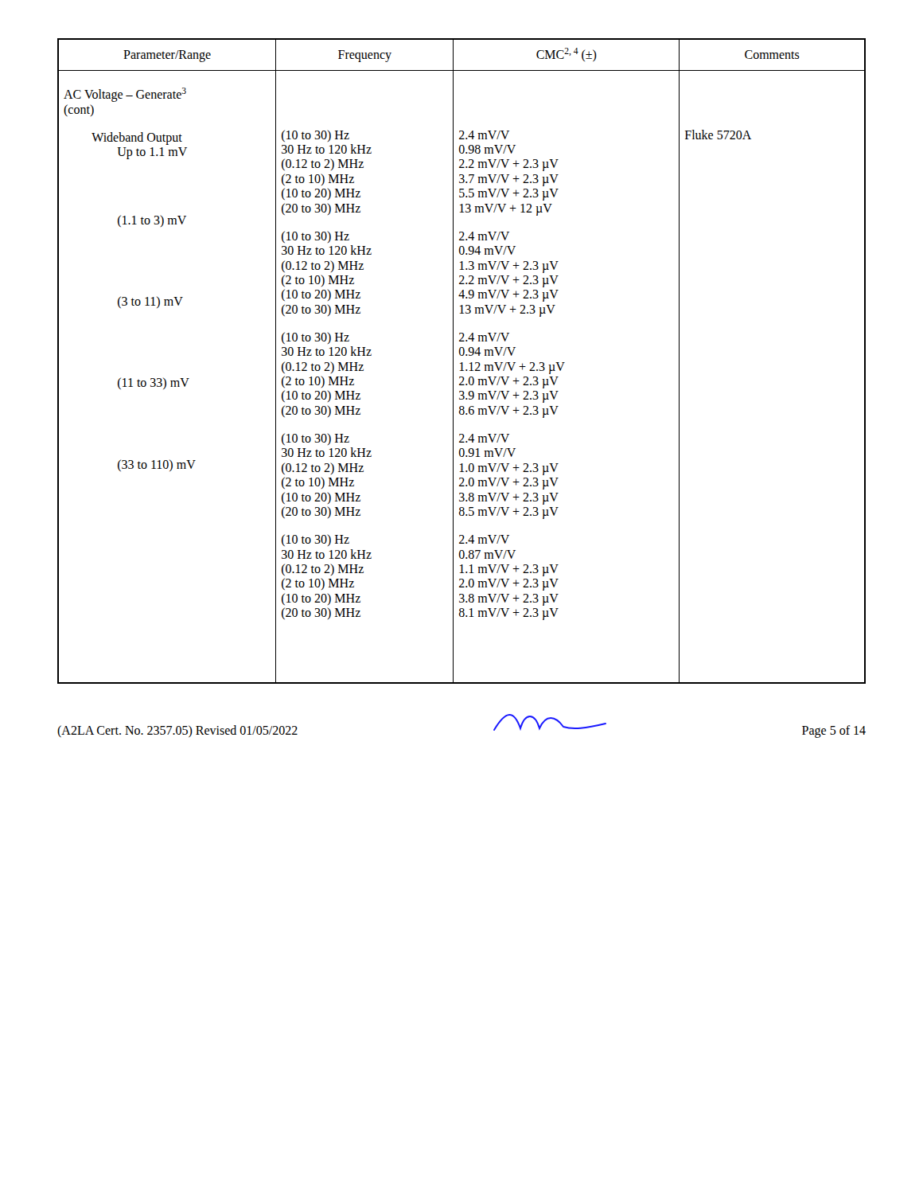| Parameter/Range | Frequency | CMC 2, 4 (±) | Comments |
| --- | --- | --- | --- |
| AC Voltage – Generate 3 (cont) Wideband Output Up to 1.1 mV (1.1 to 3) mV (3 to 11) mV (11 to 33) mV (33 to 110) mV | (10 to 30) Hz 30 Hz to 120 kHz (0.12 to 2) MHz (2 to 10) MHz (10 to 20) MHz (20 to 30) MHz (10 to 30) Hz 30 Hz to 120 kHz (0.12 to 2) MHz (2 to 10) MHz (10 to 20) MHz (20 to 30) MHz (10 to 30) Hz 30 Hz to 120 kHz (0.12 to 2) MHz (2 to 10) MHz (10 to 20) MHz (20 to 30) MHz (10 to 30) Hz 30 Hz to 120 kHz (0.12 to 2) MHz (2 to 10) MHz (10 to 20) MHz (20 to 30) MHz (10 to 30) Hz 30 Hz to 120 kHz (0.12 to 2) MHz (2 to 10) MHz (10 to 20) MHz (20 to 30) MHz | 2.4 mV/V 0.98 mV/V 2.2 mV/V + 2.3 µV 3.7 mV/V + 2.3 µV 5.5 mV/V + 2.3 µV 13 mV/V + 12 µV 2.4 mV/V 0.94 mV/V 1.3 mV/V + 2.3 µV 2.2 mV/V + 2.3 µV 4.9 mV/V + 2.3 µV 13 mV/V + 2.3 µV 2.4 mV/V 0.94 mV/V 1.12 mV/V + 2.3 µV 2.0 mV/V + 2.3 µV 3.9 mV/V + 2.3 µV 8.6 mV/V + 2.3 µV 2.4 mV/V 0.91 mV/V 1.0 mV/V + 2.3 µV 2.0 mV/V + 2.3 µV 3.8 mV/V + 2.3 µV 8.5 mV/V + 2.3 µV 2.4 mV/V 0.87 mV/V 1.1 mV/V + 2.3 µV 2.0 mV/V + 2.3 µV 3.8 mV/V + 2.3 µV 8.1 mV/V + 2.3 µV | Fluke 5720A |
(A2LA Cert. No. 2357.05) Revised 01/05/2022
Page 5 of 14